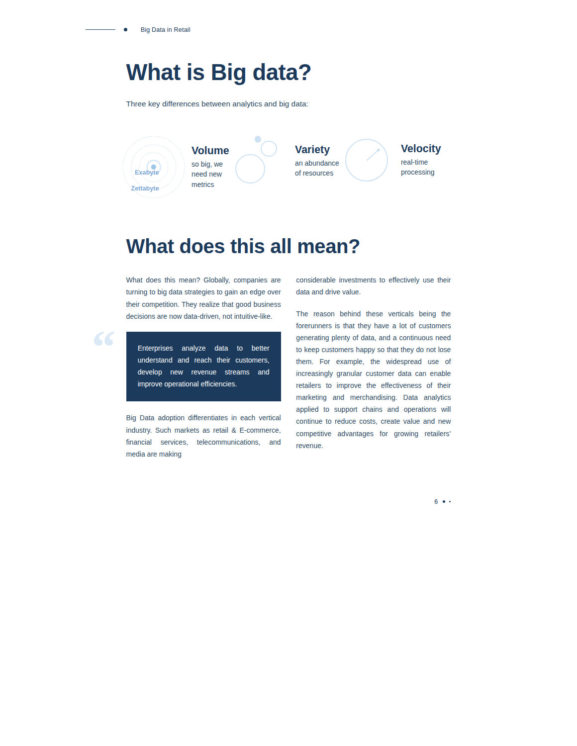Big Data in Retail
What is Big data?
Three key differences between analytics and big data:
Exabyte Zettabyte
Volume
so big, we need new metrics
Variety
an abundance of resources
Velocity
real-time processing
What does this all mean?
What does this mean? Globally, companies are turning to big data strategies to gain an edge over their competition. They realize that good business decisions are now data-driven, not intuitive-like.
“
Enterprises analyze data to better understand and reach their customers, develop new revenue streams and improve operational efficiencies.
Big Data adoption differentiates in each vertical industry. Such markets as retail & E-commerce, financial services, telecommunications, and media are making
considerable investments to effectively use their data and drive value.
The reason behind these verticals being the forerunners is that they have a lot of customers generating plenty of data, and a continuous need to keep customers happy so that they do not lose them. For example, the widespread use of increasingly granular customer data can enable retailers to improve the effectiveness of their marketing and merchandising. Data analytics applied to support chains and operations will continue to reduce costs, create value and new competitive advantages for growing retailers’ revenue.
6